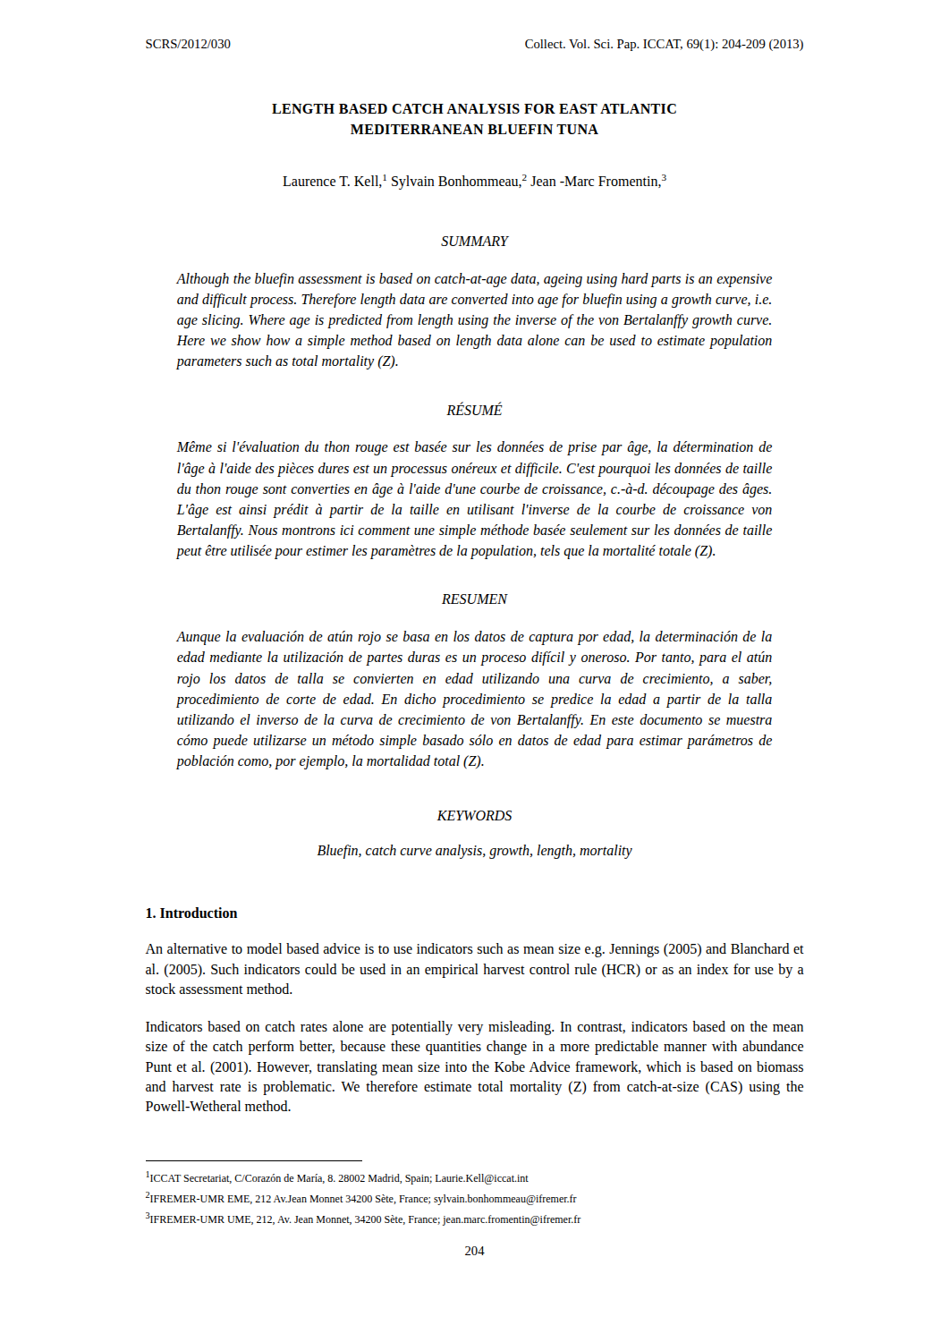SCRS/2012/030
Collect. Vol. Sci. Pap. ICCAT, 69(1): 204-209 (2013)
Length Based Catch Analysis for East Atlantic
Mediterranean Bluefin Tuna
Laurence T. Kell,1 Sylvain Bonhommeau,2 Jean -Marc Fromentin,3
SUMMARY
Although the bluefin assessment is based on catch-at-age data, ageing using hard parts is an expensive and difficult process. Therefore length data are converted into age for bluefin using a growth curve, i.e. age slicing. Where age is predicted from length using the inverse of the von Bertalanffy growth curve. Here we show how a simple method based on length data alone can be used to estimate population parameters such as total mortality (Z).
RÉSUMÉ
Même si l'évaluation du thon rouge est basée sur les données de prise par âge, la détermination de l'âge à l'aide des pièces dures est un processus onéreux et difficile. C'est pourquoi les données de taille du thon rouge sont converties en âge à l'aide d'une courbe de croissance, c.-à-d. découpage des âges. L'âge est ainsi prédit à partir de la taille en utilisant l'inverse de la courbe de croissance von Bertalanffy. Nous montrons ici comment une simple méthode basée seulement sur les données de taille peut être utilisée pour estimer les paramètres de la population, tels que la mortalité totale (Z).
RESUMEN
Aunque la evaluación de atún rojo se basa en los datos de captura por edad, la determinación de la edad mediante la utilización de partes duras es un proceso difícil y oneroso. Por tanto, para el atún rojo los datos de talla se convierten en edad utilizando una curva de crecimiento, a saber, procedimiento de corte de edad. En dicho procedimiento se predice la edad a partir de la talla utilizando el inverso de la curva de crecimiento de von Bertalanffy. En este documento se muestra cómo puede utilizarse un método simple basado sólo en datos de edad para estimar parámetros de población como, por ejemplo, la mortalidad total (Z).
KEYWORDS
Bluefin, catch curve analysis, growth, length, mortality
1. Introduction
An alternative to model based advice is to use indicators such as mean size e.g. Jennings (2005) and Blanchard et al. (2005). Such indicators could be used in an empirical harvest control rule (HCR) or as an index for use by a stock assessment method.
Indicators based on catch rates alone are potentially very misleading. In contrast, indicators based on the mean size of the catch perform better, because these quantities change in a more predictable manner with abundance Punt et al. (2001). However, translating mean size into the Kobe Advice framework, which is based on biomass and harvest rate is problematic. We therefore estimate total mortality (Z) from catch-at-size (CAS) using the Powell-Wetheral method.
1ICCAT Secretariat, C/Corazón de María, 8. 28002 Madrid, Spain; Laurie.Kell@iccat.int
2IFREMER-UMR EME, 212 Av.Jean Monnet 34200 Sète, France; sylvain.bonhommeau@ifremer.fr
3IFREMER-UMR UME, 212, Av. Jean Monnet, 34200 Sète, France; jean.marc.fromentin@ifremer.fr
204